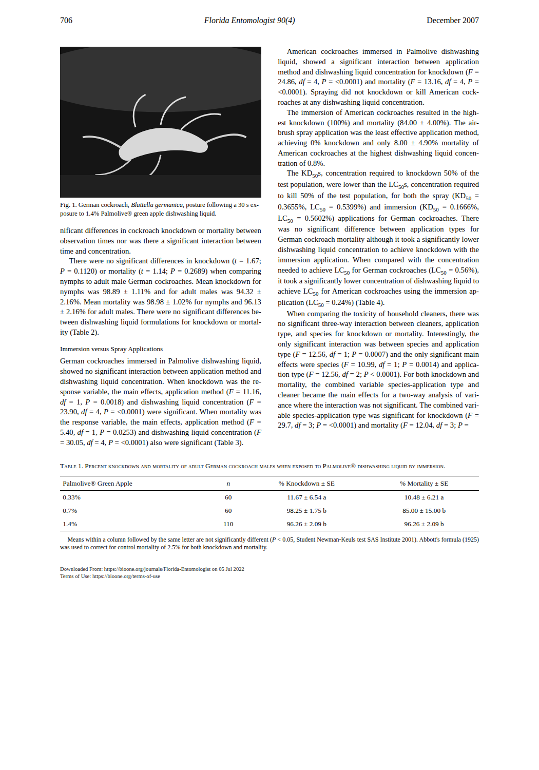706 Florida Entomologist 90(4) December 2007
Fig. 1. German cockroach, Blattella germanica, posture following a 30 s exposure to 1.4% Palmolive® green apple dishwashing liquid.
nificant differences in cockroach knockdown or mortality between observation times nor was there a significant interaction between time and concentration.
There were no significant differences in knockdown (t = 1.67; P = 0.1120) or mortality (t = 1.14; P = 0.2689) when comparing nymphs to adult male German cockroaches. Mean knockdown for nymphs was 98.89 ± 1.11% and for adult males was 94.32 ± 2.16%. Mean mortality was 98.98 ± 1.02% for nymphs and 96.13 ± 2.16% for adult males. There were no significant differences between dishwashing liquid formulations for knockdown or mortality (Table 2).
Immersion versus Spray Applications
German cockroaches immersed in Palmolive dishwashing liquid, showed no significant interaction between application method and dishwashing liquid concentration. When knockdown was the response variable, the main effects, application method (F = 11.16, df = 1, P = 0.0018) and dishwashing liquid concentration (F = 23.90, df = 4, P = <0.0001) were significant. When mortality was the response variable, the main effects, application method (F = 5.40, df = 1, P = 0.0253) and dishwashing liquid concentration (F = 30.05, df = 4, P = <0.0001) also were significant (Table 3).
American cockroaches immersed in Palmolive dishwashing liquid, showed a significant interaction between application method and dishwashing liquid concentration for knockdown (F = 24.86, df = 4, P = <0.0001) and mortality (F = 13.16, df = 4, P = <0.0001). Spraying did not knockdown or kill American cockroaches at any dishwashing liquid concentration.
The immersion of American cockroaches resulted in the highest knockdown (100%) and mortality (84.00 ± 4.00%). The airbrush spray application was the least effective application method, achieving 0% knockdown and only 8.00 ± 4.90% mortality of American cockroaches at the highest dishwashing liquid concentration of 0.8%.
The KD50s, concentration required to knockdown 50% of the test population, were lower than the LC50s, concentration required to kill 50% of the test population, for both the spray (KD50 = 0.3655%, LC50 = 0.5399%) and immersion (KD50 = 0.1666%, LC50 = 0.5602%) applications for German cockroaches. There was no significant difference between application types for German cockroach mortality although it took a significantly lower dishwashing liquid concentration to achieve knockdown with the immersion application. When compared with the concentration needed to achieve LC50 for German cockroaches (LC50 = 0.56%), it took a significantly lower concentration of dishwashing liquid to achieve LC50 for American cockroaches using the immersion application (LC50 = 0.24%) (Table 4).
When comparing the toxicity of household cleaners, there was no significant three-way interaction between cleaners, application type, and species for knockdown or mortality. Interestingly, the only significant interaction was between species and application type (F = 12.56, df = 1; P = 0.0007) and the only significant main effects were species (F = 10.99, df = 1; P = 0.0014) and application type (F = 12.56, df = 2; P < 0.0001). For both knockdown and mortality, the combined variable species-application type and cleaner became the main effects for a two-way analysis of variance where the interaction was not significant. The combined variable species-application type was significant for knockdown (F = 29.7, df = 3; P = <0.0001) and mortality (F = 12.04, df = 3; P =
Table 1. Percent knockdown and mortality of adult German cockroach males when exposed to Palmolive® dishwashing liquid by immersion.
| Palmolive® Green Apple | n | % Knockdown ± SE | % Mortality ± SE |
| --- | --- | --- | --- |
| 0.33% | 60 | 11.67 ± 6.54 a | 10.48 ± 6.21 a |
| 0.7% | 60 | 98.25 ± 1.75 b | 85.00 ± 15.00 b |
| 1.4% | 110 | 96.26 ± 2.09 b | 96.26 ± 2.09 b |
Means within a column followed by the same letter are not significantly different (P < 0.05, Student Newman-Keuls test SAS Institute 2001). Abbott's formula (1925) was used to correct for control mortality of 2.5% for both knockdown and mortality.
Downloaded From: https://bioone.org/journals/Florida-Entomologist on 05 Jul 2022
Terms of Use: https://bioone.org/terms-of-use